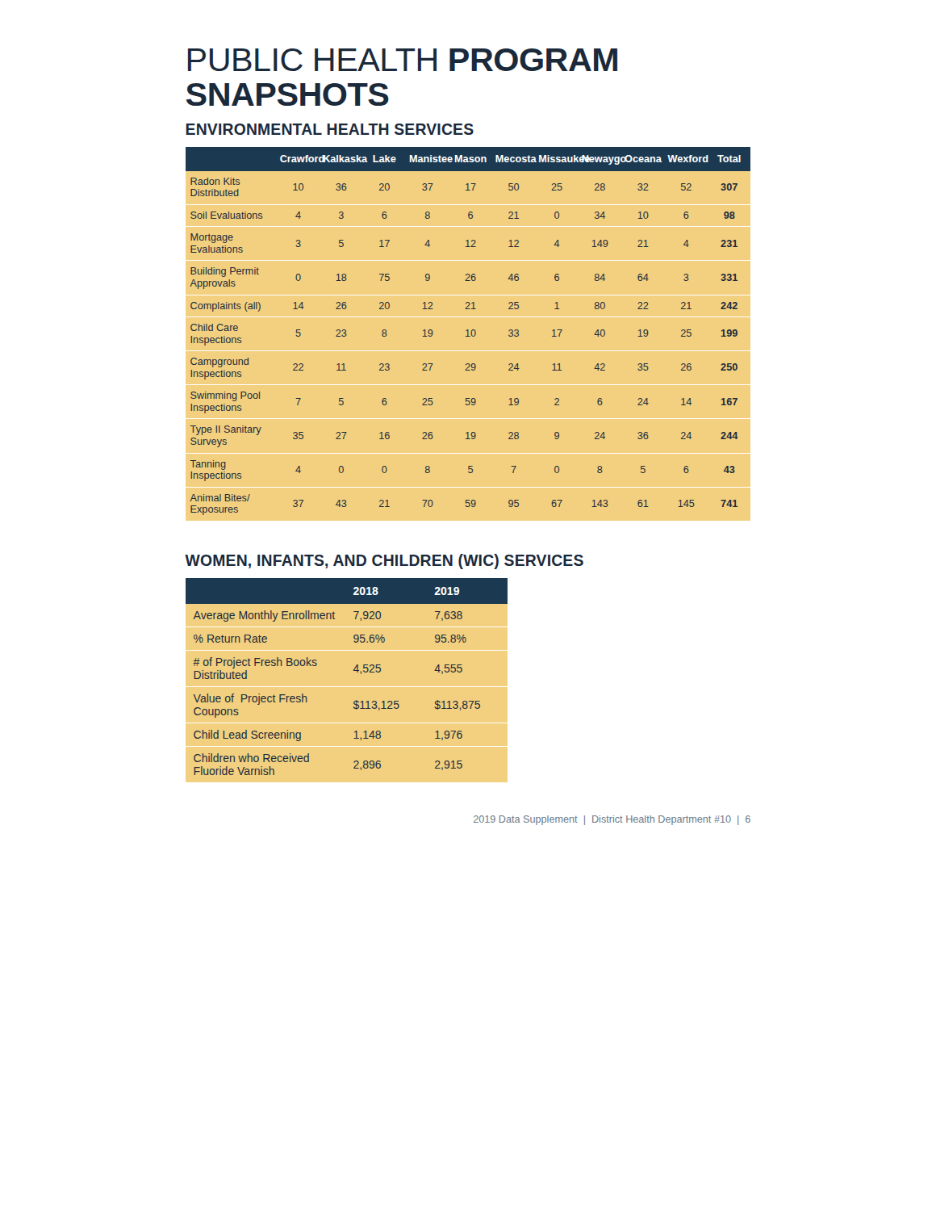PUBLIC HEALTH PROGRAM SNAPSHOTS
ENVIRONMENTAL HEALTH SERVICES
| | Crawford | Kalkaska | Lake | Manistee | Mason | Mecosta | Missaukee | Newaygo | Oceana | Wexford | Total |
| --- | --- | --- | --- | --- | --- | --- | --- | --- | --- | --- | --- |
| Radon Kits Distributed | 10 | 36 | 20 | 37 | 17 | 50 | 25 | 28 | 32 | 52 | 307 |
| Soil Evaluations | 4 | 3 | 6 | 8 | 6 | 21 | 0 | 34 | 10 | 6 | 98 |
| Mortgage Evaluations | 3 | 5 | 17 | 4 | 12 | 12 | 4 | 149 | 21 | 4 | 231 |
| Building Permit Approvals | 0 | 18 | 75 | 9 | 26 | 46 | 6 | 84 | 64 | 3 | 331 |
| Complaints (all) | 14 | 26 | 20 | 12 | 21 | 25 | 1 | 80 | 22 | 21 | 242 |
| Child Care Inspections | 5 | 23 | 8 | 19 | 10 | 33 | 17 | 40 | 19 | 25 | 199 |
| Campground Inspections | 22 | 11 | 23 | 27 | 29 | 24 | 11 | 42 | 35 | 26 | 250 |
| Swimming Pool Inspections | 7 | 5 | 6 | 25 | 59 | 19 | 2 | 6 | 24 | 14 | 167 |
| Type II Sanitary Surveys | 35 | 27 | 16 | 26 | 19 | 28 | 9 | 24 | 36 | 24 | 244 |
| Tanning Inspections | 4 | 0 | 0 | 8 | 5 | 7 | 0 | 8 | 5 | 6 | 43 |
| Animal Bites/ Exposures | 37 | 43 | 21 | 70 | 59 | 95 | 67 | 143 | 61 | 145 | 741 |
WOMEN, INFANTS, AND CHILDREN (WIC) SERVICES
| | 2018 | 2019 |
| --- | --- | --- |
| Average Monthly Enrollment | 7,920 | 7,638 |
| % Return Rate | 95.6% | 95.8% |
| # of Project Fresh Books Distributed | 4,525 | 4,555 |
| Value of Project Fresh Coupons | $113,125 | $113,875 |
| Child Lead Screening | 1,148 | 1,976 |
| Children who Received Fluoride Varnish | 2,896 | 2,915 |
2019 Data Supplement | District Health Department #10 | 6